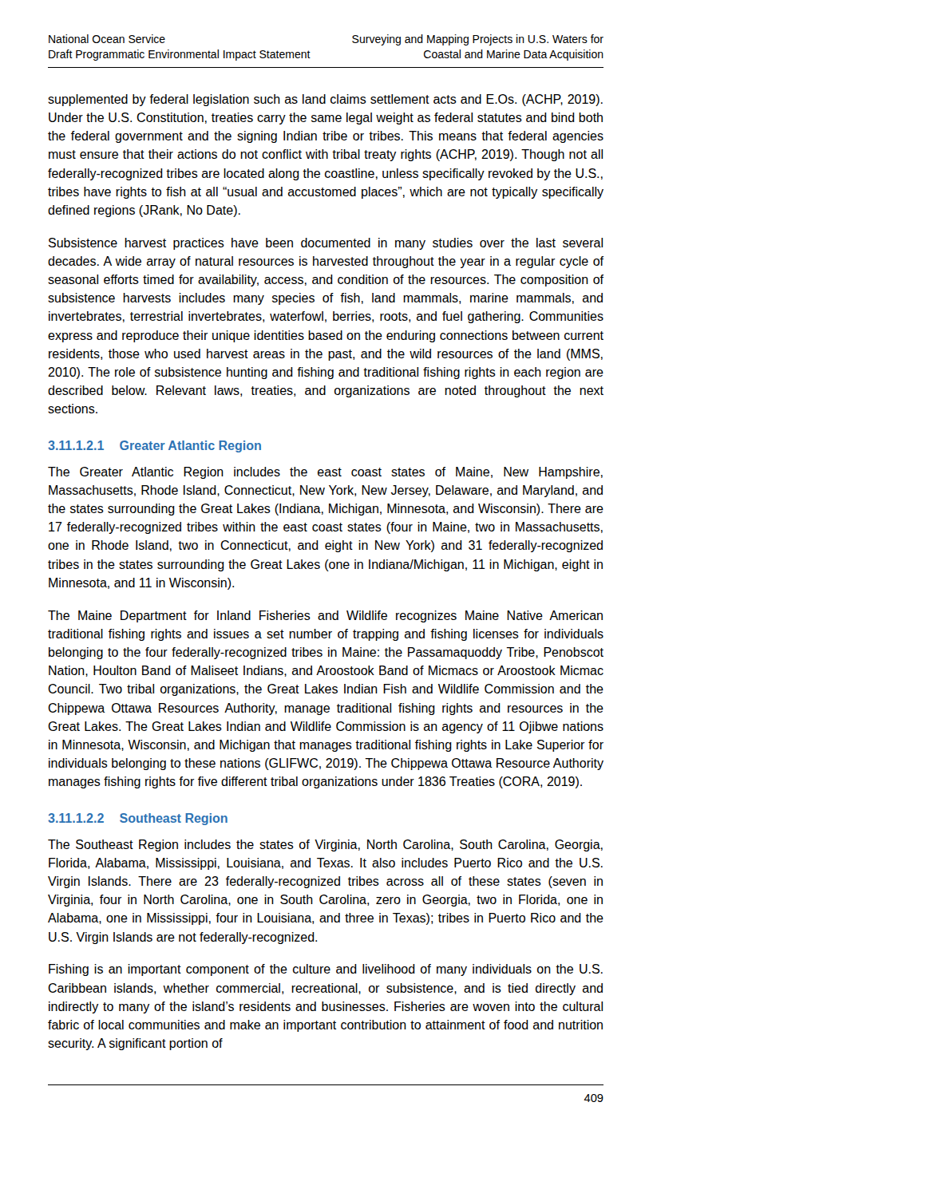National Ocean Service
Draft Programmatic Environmental Impact Statement
Surveying and Mapping Projects in U.S. Waters for
Coastal and Marine Data Acquisition
supplemented by federal legislation such as land claims settlement acts and E.Os. (ACHP, 2019). Under the U.S. Constitution, treaties carry the same legal weight as federal statutes and bind both the federal government and the signing Indian tribe or tribes. This means that federal agencies must ensure that their actions do not conflict with tribal treaty rights (ACHP, 2019). Though not all federally-recognized tribes are located along the coastline, unless specifically revoked by the U.S., tribes have rights to fish at all “usual and accustomed places”, which are not typically specifically defined regions (JRank, No Date).
Subsistence harvest practices have been documented in many studies over the last several decades. A wide array of natural resources is harvested throughout the year in a regular cycle of seasonal efforts timed for availability, access, and condition of the resources. The composition of subsistence harvests includes many species of fish, land mammals, marine mammals, and invertebrates, terrestrial invertebrates, waterfowl, berries, roots, and fuel gathering. Communities express and reproduce their unique identities based on the enduring connections between current residents, those who used harvest areas in the past, and the wild resources of the land (MMS, 2010). The role of subsistence hunting and fishing and traditional fishing rights in each region are described below. Relevant laws, treaties, and organizations are noted throughout the next sections.
3.11.1.2.1 Greater Atlantic Region
The Greater Atlantic Region includes the east coast states of Maine, New Hampshire, Massachusetts, Rhode Island, Connecticut, New York, New Jersey, Delaware, and Maryland, and the states surrounding the Great Lakes (Indiana, Michigan, Minnesota, and Wisconsin). There are 17 federally-recognized tribes within the east coast states (four in Maine, two in Massachusetts, one in Rhode Island, two in Connecticut, and eight in New York) and 31 federally-recognized tribes in the states surrounding the Great Lakes (one in Indiana/Michigan, 11 in Michigan, eight in Minnesota, and 11 in Wisconsin).
The Maine Department for Inland Fisheries and Wildlife recognizes Maine Native American traditional fishing rights and issues a set number of trapping and fishing licenses for individuals belonging to the four federally-recognized tribes in Maine: the Passamaquoddy Tribe, Penobscot Nation, Houlton Band of Maliseet Indians, and Aroostook Band of Micmacs or Aroostook Micmac Council. Two tribal organizations, the Great Lakes Indian Fish and Wildlife Commission and the Chippewa Ottawa Resources Authority, manage traditional fishing rights and resources in the Great Lakes. The Great Lakes Indian and Wildlife Commission is an agency of 11 Ojibwe nations in Minnesota, Wisconsin, and Michigan that manages traditional fishing rights in Lake Superior for individuals belonging to these nations (GLIFWC, 2019). The Chippewa Ottawa Resource Authority manages fishing rights for five different tribal organizations under 1836 Treaties (CORA, 2019).
3.11.1.2.2 Southeast Region
The Southeast Region includes the states of Virginia, North Carolina, South Carolina, Georgia, Florida, Alabama, Mississippi, Louisiana, and Texas. It also includes Puerto Rico and the U.S. Virgin Islands. There are 23 federally-recognized tribes across all of these states (seven in Virginia, four in North Carolina, one in South Carolina, zero in Georgia, two in Florida, one in Alabama, one in Mississippi, four in Louisiana, and three in Texas); tribes in Puerto Rico and the U.S. Virgin Islands are not federally-recognized.
Fishing is an important component of the culture and livelihood of many individuals on the U.S. Caribbean islands, whether commercial, recreational, or subsistence, and is tied directly and indirectly to many of the island’s residents and businesses. Fisheries are woven into the cultural fabric of local communities and make an important contribution to attainment of food and nutrition security. A significant portion of
409